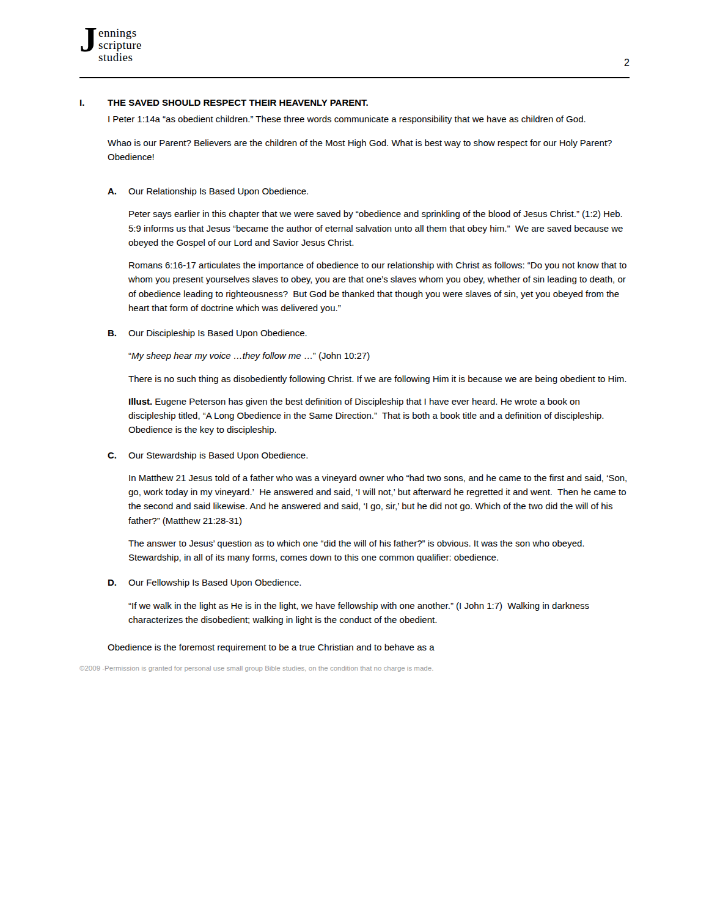J ennings scripture studies
2
I.
THE SAVED SHOULD RESPECT THEIR HEAVENLY PARENT.
I Peter 1:14a “as obedient children.” These three words communicate a responsibility that we have as children of God.
Whao is our Parent? Believers are the children of the Most High God. What is best way to show respect for our Holy Parent? Obedience!
A.
Our Relationship Is Based Upon Obedience.
Peter says earlier in this chapter that we were saved by “obedience and sprinkling of the blood of Jesus Christ.” (1:2) Heb. 5:9 informs us that Jesus “became the author of eternal salvation unto all them that obey him.” We are saved because we obeyed the Gospel of our Lord and Savior Jesus Christ.
Romans 6:16-17 articulates the importance of obedience to our relationship with Christ as follows: “Do you not know that to whom you present yourselves slaves to obey, you are that one’s slaves whom you obey, whether of sin leading to death, or of obedience leading to righteousness? But God be thanked that though you were slaves of sin, yet you obeyed from the heart that form of doctrine which was delivered you.”
B.
Our Discipleship Is Based Upon Obedience.
“My sheep hear my voice …they follow me …” (John 10:27)
There is no such thing as disobediently following Christ. If we are following Him it is because we are being obedient to Him.
Illust. Eugene Peterson has given the best definition of Discipleship that I have ever heard. He wrote a book on discipleship titled, “A Long Obedience in the Same Direction.” That is both a book title and a definition of discipleship. Obedience is the key to discipleship.
C.
Our Stewardship is Based Upon Obedience.
In Matthew 21 Jesus told of a father who was a vineyard owner who “had two sons, and he came to the first and said, ‘Son, go, work today in my vineyard.’ He answered and said, ‘I will not,’ but afterward he regretted it and went. Then he came to the second and said likewise. And he answered and said, ‘I go, sir,’ but he did not go. Which of the two did the will of his father?” (Matthew 21:28-31)
The answer to Jesus’ question as to which one “did the will of his father?” is obvious. It was the son who obeyed. Stewardship, in all of its many forms, comes down to this one common qualifier: obedience.
D.
Our Fellowship Is Based Upon Obedience.
“If we walk in the light as He is in the light, we have fellowship with one another.” (I John 1:7) Walking in darkness characterizes the disobedient; walking in light is the conduct of the obedient.
Obedience is the foremost requirement to be a true Christian and to behave as a
©2009 -Permission is granted for personal use small group Bible studies, on the condition that no charge is made.